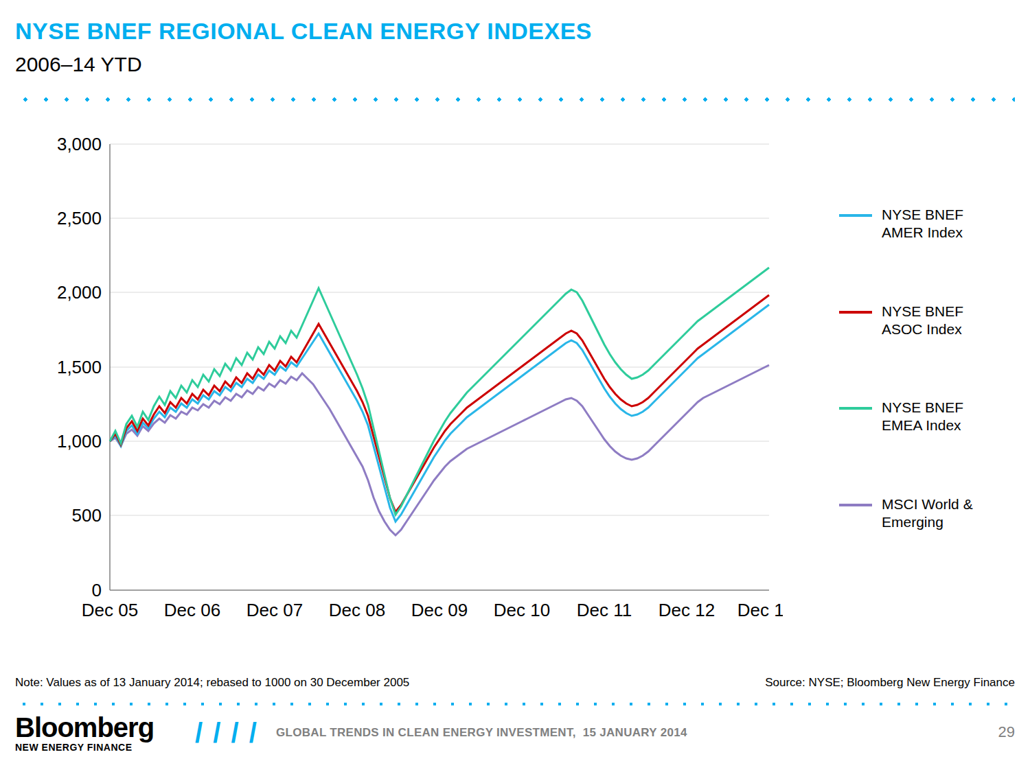NYSE BNEF REGIONAL CLEAN ENERGY INDEXES
2006–14 YTD
3,000 2,500 2,000 1,500 1,000 500 0 Dec 05 Dec 06 Dec 07 Dec 08 Dec 09 Dec 10 Dec 11 Dec 12 Dec 13
NYSE BNEF
AMER Index
NYSE BNEF
ASOC Index
NYSE BNEF
EMEA Index
MSCI World &
Emerging
Note: Values as of 13 January 2014; rebased to 1000 on 30 December 2005
Source: NYSE; Bloomberg New Energy Finance
Bloomberg
NEW ENERGY FINANCE
/ / / /
GLOBAL TRENDS IN CLEAN ENERGY INVESTMENT, 15 JANUARY 2014
29